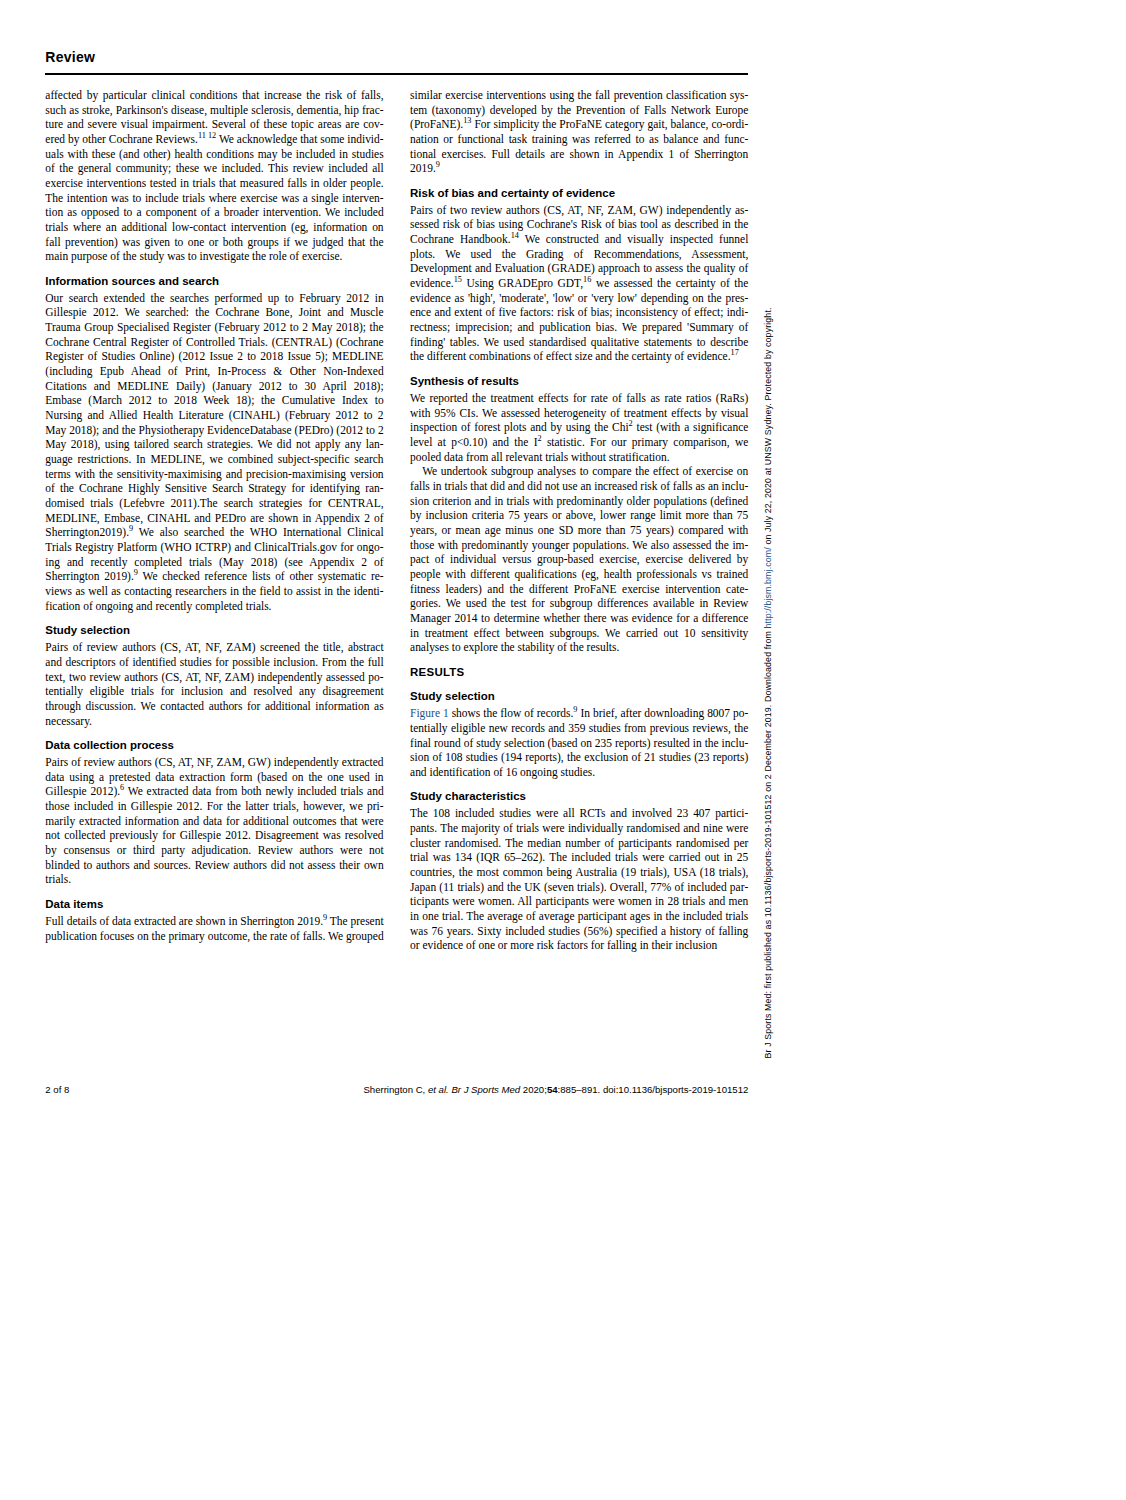Br J Sports Med: first published as 10.1136/bjsports-2019-101512 on 2 December 2019. Downloaded from http://bjsm.bmj.com/ on July 22, 2020 at UNSW Sydney. Protected by copyright.
Review
affected by particular clinical conditions that increase the risk of falls, such as stroke, Parkinson's disease, multiple sclerosis, dementia, hip fracture and severe visual impairment. Several of these topic areas are covered by other Cochrane Reviews.11 12 We acknowledge that some individuals with these (and other) health conditions may be included in studies of the general community; these we included. This review included all exercise interventions tested in trials that measured falls in older people. The intention was to include trials where exercise was a single intervention as opposed to a component of a broader intervention. We included trials where an additional low-contact intervention (eg, information on fall prevention) was given to one or both groups if we judged that the main purpose of the study was to investigate the role of exercise.
Information sources and search
Our search extended the searches performed up to February 2012 in Gillespie 2012. We searched: the Cochrane Bone, Joint and Muscle Trauma Group Specialised Register (February 2012 to 2 May 2018); the Cochrane Central Register of Controlled Trials. (CENTRAL) (Cochrane Register of Studies Online) (2012 Issue 2 to 2018 Issue 5); MEDLINE (including Epub Ahead of Print, In-Process & Other Non-Indexed Citations and MEDLINE Daily) (January 2012 to 30 April 2018); Embase (March 2012 to 2018 Week 18); the Cumulative Index to Nursing and Allied Health Literature (CINAHL) (February 2012 to 2 May 2018); and the Physiotherapy EvidenceDatabase (PEDro) (2012 to 2 May 2018), using tailored search strategies. We did not apply any language restrictions. In MEDLINE, we combined subject-specific search terms with the sensitivity-maximising and precision-maximising version of the Cochrane Highly Sensitive Search Strategy for identifying randomised trials (Lefebvre 2011).The search strategies for CENTRAL, MEDLINE, Embase, CINAHL and PEDro are shown in Appendix 2 of Sherrington2019).9 We also searched the WHO International Clinical Trials Registry Platform (WHO ICTRP) and ClinicalTrials.gov for ongoing and recently completed trials (May 2018) (see Appendix 2 of Sherrington 2019).9 We checked reference lists of other systematic reviews as well as contacting researchers in the field to assist in the identification of ongoing and recently completed trials.
Study selection
Pairs of review authors (CS, AT, NF, ZAM) screened the title, abstract and descriptors of identified studies for possible inclusion. From the full text, two review authors (CS, AT, NF, ZAM) independently assessed potentially eligible trials for inclusion and resolved any disagreement through discussion. We contacted authors for additional information as necessary.
Data collection process
Pairs of review authors (CS, AT, NF, ZAM, GW) independently extracted data using a pretested data extraction form (based on the one used in Gillespie 2012).6 We extracted data from both newly included trials and those included in Gillespie 2012. For the latter trials, however, we primarily extracted information and data for additional outcomes that were not collected previously for Gillespie 2012. Disagreement was resolved by consensus or third party adjudication. Review authors were not blinded to authors and sources. Review authors did not assess their own trials.
Data items
Full details of data extracted are shown in Sherrington 2019.9 The present publication focuses on the primary outcome, the rate of falls. We grouped similar exercise interventions using the fall prevention classification system (taxonomy) developed by the Prevention of Falls Network Europe (ProFaNE).13 For simplicity the ProFaNE category gait, balance, co-ordination or functional task training was referred to as balance and functional exercises. Full details are shown in Appendix 1 of Sherrington 2019.9
Risk of bias and certainty of evidence
Pairs of two review authors (CS, AT, NF, ZAM, GW) independently assessed risk of bias using Cochrane's Risk of bias tool as described in the Cochrane Handbook.14 We constructed and visually inspected funnel plots. We used the Grading of Recommendations, Assessment, Development and Evaluation (GRADE) approach to assess the quality of evidence.15 Using GRADEpro GDT,16 we assessed the certainty of the evidence as 'high', 'moderate', 'low' or 'very low' depending on the presence and extent of five factors: risk of bias; inconsistency of effect; indirectness; imprecision; and publication bias. We prepared 'Summary of finding' tables. We used standardised qualitative statements to describe the different combinations of effect size and the certainty of evidence.17
Synthesis of results
We reported the treatment effects for rate of falls as rate ratios (RaRs) with 95% CIs. We assessed heterogeneity of treatment effects by visual inspection of forest plots and by using the Chi2 test (with a significance level at p<0.10) and the I2 statistic. For our primary comparison, we pooled data from all relevant trials without stratification.
We undertook subgroup analyses to compare the effect of exercise on falls in trials that did and did not use an increased risk of falls as an inclusion criterion and in trials with predominantly older populations (defined by inclusion criteria 75 years or above, lower range limit more than 75 years, or mean age minus one SD more than 75 years) compared with those with predominantly younger populations. We also assessed the impact of individual versus group-based exercise, exercise delivered by people with different qualifications (eg, health professionals vs trained fitness leaders) and the different ProFaNE exercise intervention categories. We used the test for subgroup differences available in Review Manager 2014 to determine whether there was evidence for a difference in treatment effect between subgroups. We carried out 10 sensitivity analyses to explore the stability of the results.
Results
Study selection
Figure 1 shows the flow of records.9 In brief, after downloading 8007 potentially eligible new records and 359 studies from previous reviews, the final round of study selection (based on 235 reports) resulted in the inclusion of 108 studies (194 reports), the exclusion of 21 studies (23 reports) and identification of 16 ongoing studies.
Study characteristics
The 108 included studies were all RCTs and involved 23 407 participants. The majority of trials were individually randomised and nine were cluster randomised. The median number of participants randomised per trial was 134 (IQR 65–262). The included trials were carried out in 25 countries, the most common being Australia (19 trials), USA (18 trials), Japan (11 trials) and the UK (seven trials). Overall, 77% of included participants were women. All participants were women in 28 trials and men in one trial. The average of average participant ages in the included trials was 76 years. Sixty included studies (56%) specified a history of falling or evidence of one or more risk factors for falling in their inclusion
2 of 8
Sherrington C, et al. Br J Sports Med 2020;54:885–891. doi:10.1136/bjsports-2019-101512